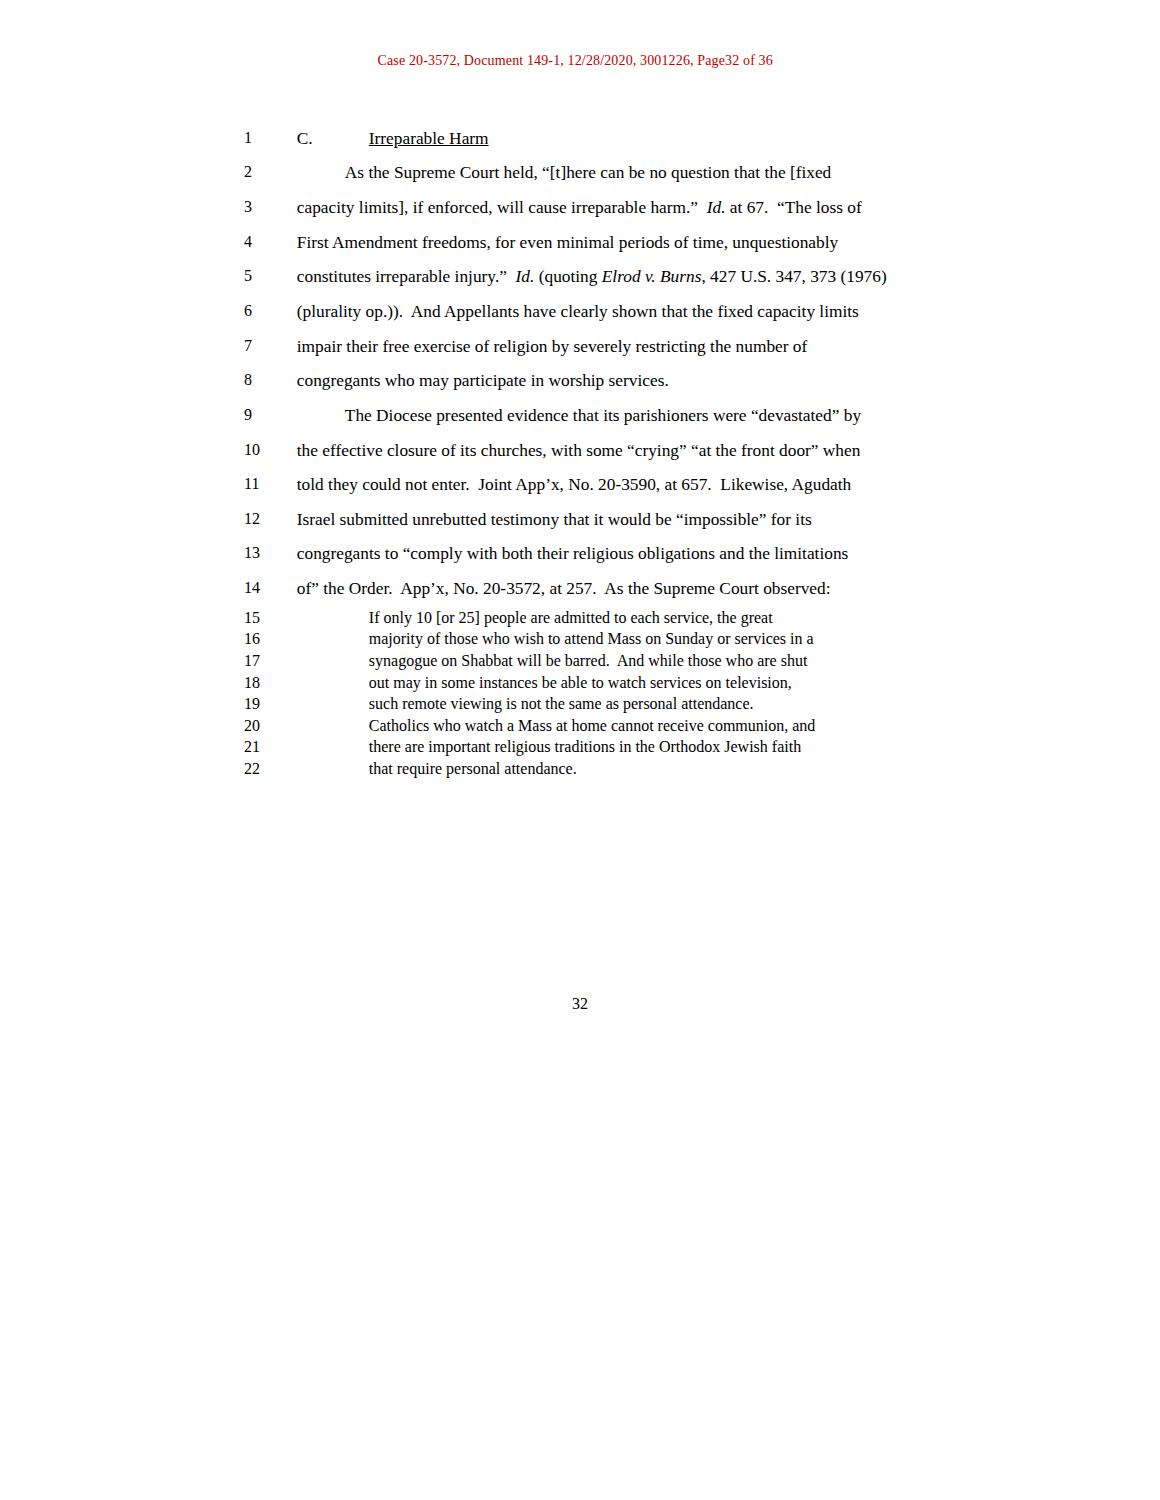Case 20-3572, Document 149-1, 12/28/2020, 3001226, Page32 of 36
1
C. Irreparable Harm
2
As the Supreme Court held, “[t]here can be no question that the [fixed
3
capacity limits], if enforced, will cause irreparable harm.” Id. at 67. “The loss of
4
First Amendment freedoms, for even minimal periods of time, unquestionably
5
constitutes irreparable injury.” Id. (quoting Elrod v. Burns, 427 U.S. 347, 373 (1976)
6
(plurality op.)). And Appellants have clearly shown that the fixed capacity limits
7
impair their free exercise of religion by severely restricting the number of
8
congregants who may participate in worship services.
9
The Diocese presented evidence that its parishioners were “devastated” by
10
the effective closure of its churches, with some “crying” “at the front door” when
11
told they could not enter. Joint App’x, No. 20-3590, at 657. Likewise, Agudath
12
Israel submitted unrebutted testimony that it would be “impossible” for its
13
congregants to “comply with both their religious obligations and the limitations
14
of” the Order. App’x, No. 20-3572, at 257. As the Supreme Court observed:
15
If only 10 [or 25] people are admitted to each service, the great
16
majority of those who wish to attend Mass on Sunday or services in a
17
synagogue on Shabbat will be barred. And while those who are shut
18
out may in some instances be able to watch services on television,
19
such remote viewing is not the same as personal attendance.
20
Catholics who watch a Mass at home cannot receive communion, and
21
there are important religious traditions in the Orthodox Jewish faith
22
that require personal attendance.
32